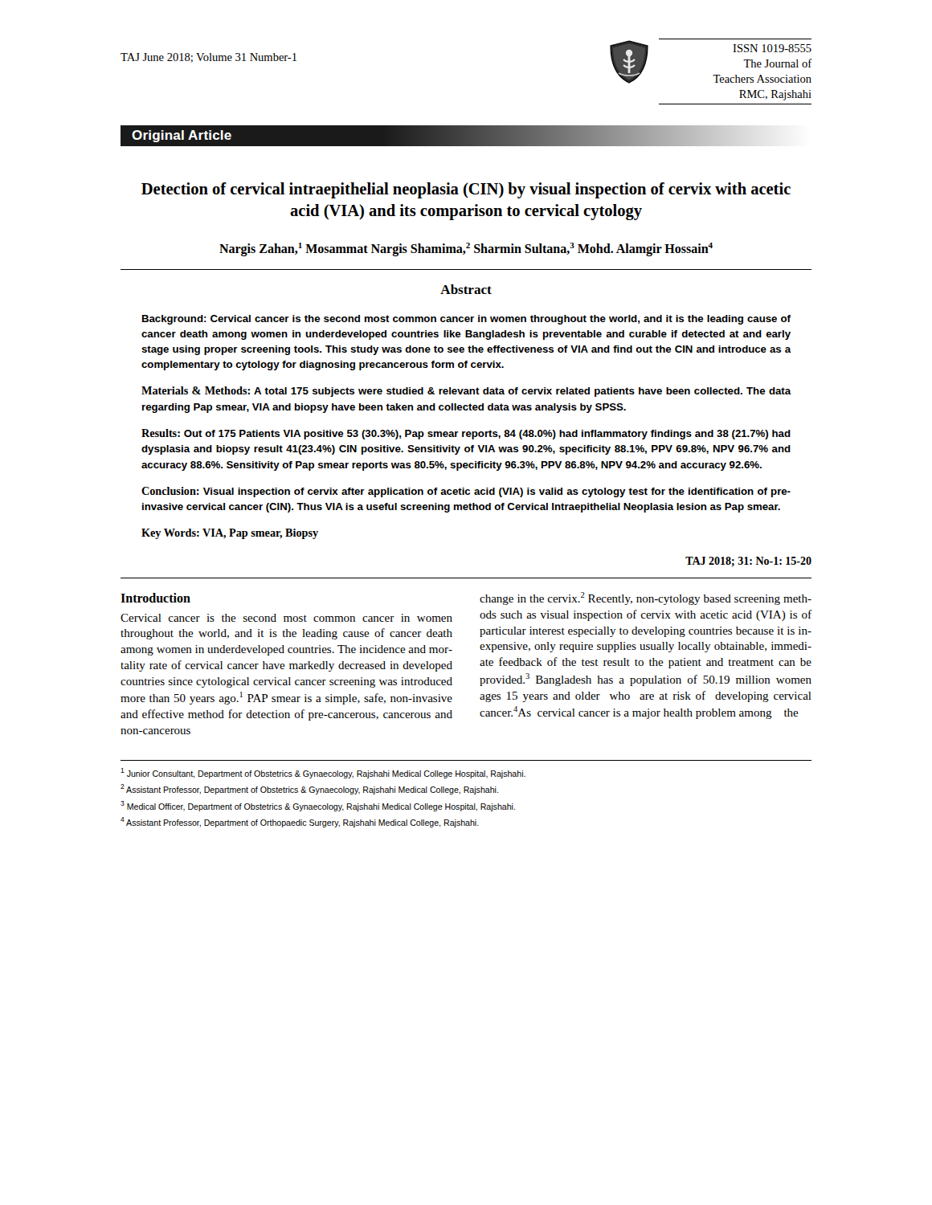TAJ June 2018; Volume 31 Number-1
ISSN 1019-8555
The Journal of
Teachers Association
RMC, Rajshahi
Original Article
Detection of cervical intraepithelial neoplasia (CIN) by visual inspection of cervix with acetic acid (VIA) and its comparison to cervical cytology
Nargis Zahan,1 Mosammat Nargis Shamima,2 Sharmin Sultana,3 Mohd. Alamgir Hossain4
Abstract
Background: Cervical cancer is the second most common cancer in women throughout the world, and it is the leading cause of cancer death among women in underdeveloped countries like Bangladesh is preventable and curable if detected at and early stage using proper screening tools. This study was done to see the effectiveness of VIA and find out the CIN and introduce as a complementary to cytology for diagnosing precancerous form of cervix.
Materials & Methods: A total 175 subjects were studied & relevant data of cervix related patients have been collected. The data regarding Pap smear, VIA and biopsy have been taken and collected data was analysis by SPSS.
Results: Out of 175 Patients VIA positive 53 (30.3%), Pap smear reports, 84 (48.0%) had inflammatory findings and 38 (21.7%) had dysplasia and biopsy result 41(23.4%) CIN positive. Sensitivity of VIA was 90.2%, specificity 88.1%, PPV 69.8%, NPV 96.7% and accuracy 88.6%. Sensitivity of Pap smear reports was 80.5%, specificity 96.3%, PPV 86.8%, NPV 94.2% and accuracy 92.6%.
Conclusion: Visual inspection of cervix after application of acetic acid (VIA) is valid as cytology test for the identification of pre-invasive cervical cancer (CIN). Thus VIA is a useful screening method of Cervical Intraepithelial Neoplasia lesion as Pap smear.
Key Words: VIA, Pap smear, Biopsy
TAJ 2018; 31: No-1: 15-20
Introduction
Cervical cancer is the second most common cancer in women throughout the world, and it is the leading cause of cancer death among women in underdeveloped countries. The incidence and mortality rate of cervical cancer have markedly decreased in developed countries since cytological cervical cancer screening was introduced more than 50 years ago.1 PAP smear is a simple, safe, non-invasive and effective method for detection of pre-cancerous, cancerous and non-cancerous
change in the cervix.2 Recently, non-cytology based screening methods such as visual inspection of cervix with acetic acid (VIA) is of particular interest especially to developing countries because it is inexpensive, only require supplies usually locally obtainable, immediate feedback of the test result to the patient and treatment can be provided.3 Bangladesh has a population of 50.19 million women ages 15 years and older who are at risk of developing cervical cancer.4As cervical cancer is a major health problem among the
1 Junior Consultant, Department of Obstetrics & Gynaecology, Rajshahi Medical College Hospital, Rajshahi.
2 Assistant Professor, Department of Obstetrics & Gynaecology, Rajshahi Medical College, Rajshahi.
3 Medical Officer, Department of Obstetrics & Gynaecology, Rajshahi Medical College Hospital, Rajshahi.
4 Assistant Professor, Department of Orthopaedic Surgery, Rajshahi Medical College, Rajshahi.